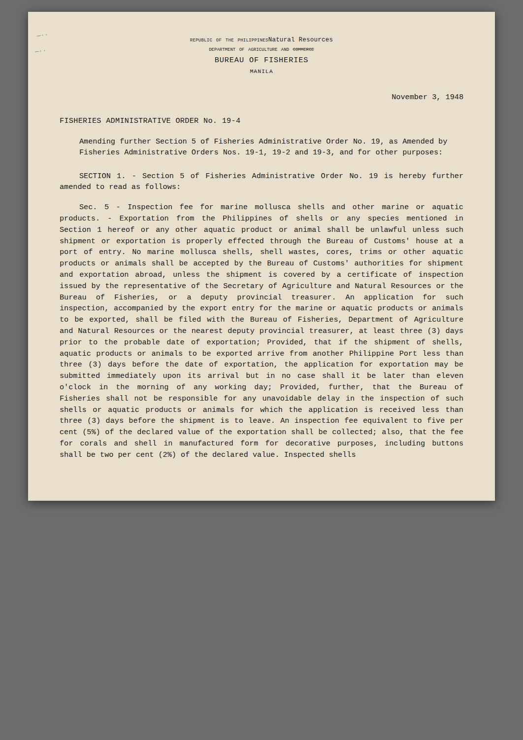—·· —··
Republic of the Philippines Natural Resources
Department of Agriculture and Commerce
BUREAU OF FISHERIES
MANILA
November 3, 1948
FISHERIES ADMINISTRATIVE ORDER No. 19-4
Amending further Section 5 of Fisheries Administrative Order No. 19, as Amended by Fisheries Administrative Orders Nos. 19-1, 19-2 and 19-3, and for other purposes:
SECTION 1. - Section 5 of Fisheries Administrative Order No. 19 is hereby further amended to read as follows:
Sec. 5 - Inspection fee for marine mollusca shells and other marine or aquatic products. - Exportation from the Philippines of shells or any species mentioned in Section 1 hereof or any other aquatic product or animal shall be unlawful unless such shipment or exportation is properly effected through the Bureau of Customs' house at a port of entry. No marine mollusca shells, shell wastes, cores, trims or other aquatic products or animals shall be accepted by the Bureau of Customs' authorities for shipment and exportation abroad, unless the shipment is covered by a certificate of inspection issued by the representative of the Secretary of Agriculture and Natural Resources or the Bureau of Fisheries, or a deputy provincial treasurer. An application for such inspection, accompanied by the export entry for the marine or aquatic products or animals to be exported, shall be filed with the Bureau of Fisheries, Department of Agriculture and Natural Resources or the nearest deputy provincial treasurer, at least three (3) days prior to the probable date of exportation; Provided, that if the shipment of shells, aquatic products or animals to be exported arrive from another Philippine Port less than three (3) days before the date of exportation, the application for exportation may be submitted immediately upon its arrival but in no case shall it be later than eleven o'clock in the morning of any working day; Provided, further, that the Bureau of Fisheries shall not be responsible for any unavoidable delay in the inspection of such shells or aquatic products or animals for which the application is received less than three (3) days before the shipment is to leave. An inspection fee equivalent to five per cent (5%) of the declared value of the exportation shall be collected; also, that the fee for corals and shell in manufactured form for decorative purposes, including buttons shall be two per cent (2%) of the declared value. Inspected shells